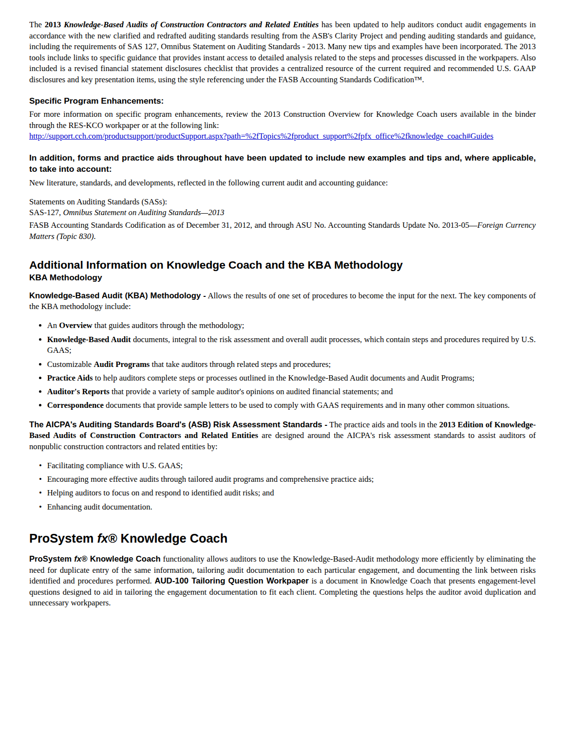The 2013 Knowledge-Based Audits of Construction Contractors and Related Entities has been updated to help auditors conduct audit engagements in accordance with the new clarified and redrafted auditing standards resulting from the ASB's Clarity Project and pending auditing standards and guidance, including the requirements of SAS 127, Omnibus Statement on Auditing Standards - 2013. Many new tips and examples have been incorporated. The 2013 tools include links to specific guidance that provides instant access to detailed analysis related to the steps and processes discussed in the workpapers. Also included is a revised financial statement disclosures checklist that provides a centralized resource of the current required and recommended U.S. GAAP disclosures and key presentation items, using the style referencing under the FASB Accounting Standards Codification™.
Specific Program Enhancements:
For more information on specific program enhancements, review the 2013 Construction Overview for Knowledge Coach users available in the binder through the RES-KCO workpaper or at the following link:
http://support.cch.com/productsupport/productSupport.aspx?path=%2fTopics%2fproduct_support%2fpfx_office%2fknowledge_coach#Guides
In addition, forms and practice aids throughout have been updated to include new examples and tips and, where applicable, to take into account:
New literature, standards, and developments, reflected in the following current audit and accounting guidance:
Statements on Auditing Standards (SASs):
SAS-127, Omnibus Statement on Auditing Standards—2013
FASB Accounting Standards Codification as of December 31, 2012, and through ASU No. Accounting Standards Update No. 2013-05—Foreign Currency Matters (Topic 830).
Additional Information on Knowledge Coach and the KBA Methodology
KBA Methodology
Knowledge-Based Audit (KBA) Methodology - Allows the results of one set of procedures to become the input for the next. The key components of the KBA methodology include:
An Overview that guides auditors through the methodology;
Knowledge-Based Audit documents, integral to the risk assessment and overall audit processes, which contain steps and procedures required by U.S. GAAS;
Customizable Audit Programs that take auditors through related steps and procedures;
Practice Aids to help auditors complete steps or processes outlined in the Knowledge-Based Audit documents and Audit Programs;
Auditor's Reports that provide a variety of sample auditor's opinions on audited financial statements; and
Correspondence documents that provide sample letters to be used to comply with GAAS requirements and in many other common situations.
The AICPA's Auditing Standards Board's (ASB) Risk Assessment Standards - The practice aids and tools in the 2013 Edition of Knowledge-Based Audits of Construction Contractors and Related Entities are designed around the AICPA's risk assessment standards to assist auditors of nonpublic construction contractors and related entities by:
Facilitating compliance with U.S. GAAS;
Encouraging more effective audits through tailored audit programs and comprehensive practice aids;
Helping auditors to focus on and respond to identified audit risks; and
Enhancing audit documentation.
ProSystem fx® Knowledge Coach
ProSystem fx® Knowledge Coach functionality allows auditors to use the Knowledge-Based-Audit methodology more efficiently by eliminating the need for duplicate entry of the same information, tailoring audit documentation to each particular engagement, and documenting the link between risks identified and procedures performed. AUD-100 Tailoring Question Workpaper is a document in Knowledge Coach that presents engagement-level questions designed to aid in tailoring the engagement documentation to fit each client. Completing the questions helps the auditor avoid duplication and unnecessary workpapers.